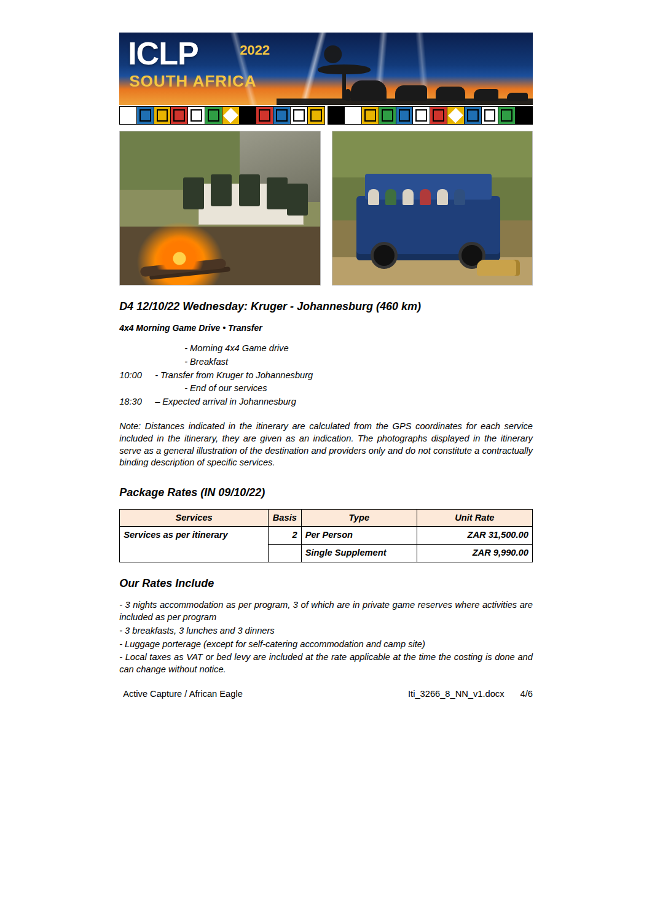ICLP
2022
SOUTH AFRICA
D4 12/10/22 Wednesday: Kruger - Johannesburg (460 km)
4x4 Morning Game Drive • Transfer
- Morning 4x4 Game drive
- Breakfast
10:00- Transfer from Kruger to Johannesburg
- End of our services
18:30– Expected arrival in Johannesburg
Note: Distances indicated in the itinerary are calculated from the GPS coordinates for each service included in the itinerary, they are given as an indication. The photographs displayed in the itinerary serve as a general illustration of the destination and providers only and do not constitute a contractually binding description of specific services.
Package Rates (IN 09/10/22)
| Services | Basis | Type | Unit Rate |
| --- | --- | --- | --- |
| Services as per itinerary | 2 | Per Person | ZAR 31,500.00 |
| | Single Supplement | ZAR 9,990.00 |
Our Rates Include
- 3 nights accommodation as per program, 3 of which are in private game reserves where activities are included as per program
- 3 breakfasts, 3 lunches and 3 dinners
- Luggage porterage (except for self-catering accommodation and camp site)
- Local taxes as VAT or bed levy are included at the rate applicable at the time the costing is done and can change without notice.
Active Capture / African Eagle
Iti_3266_8_NN_v1.docx 4/6